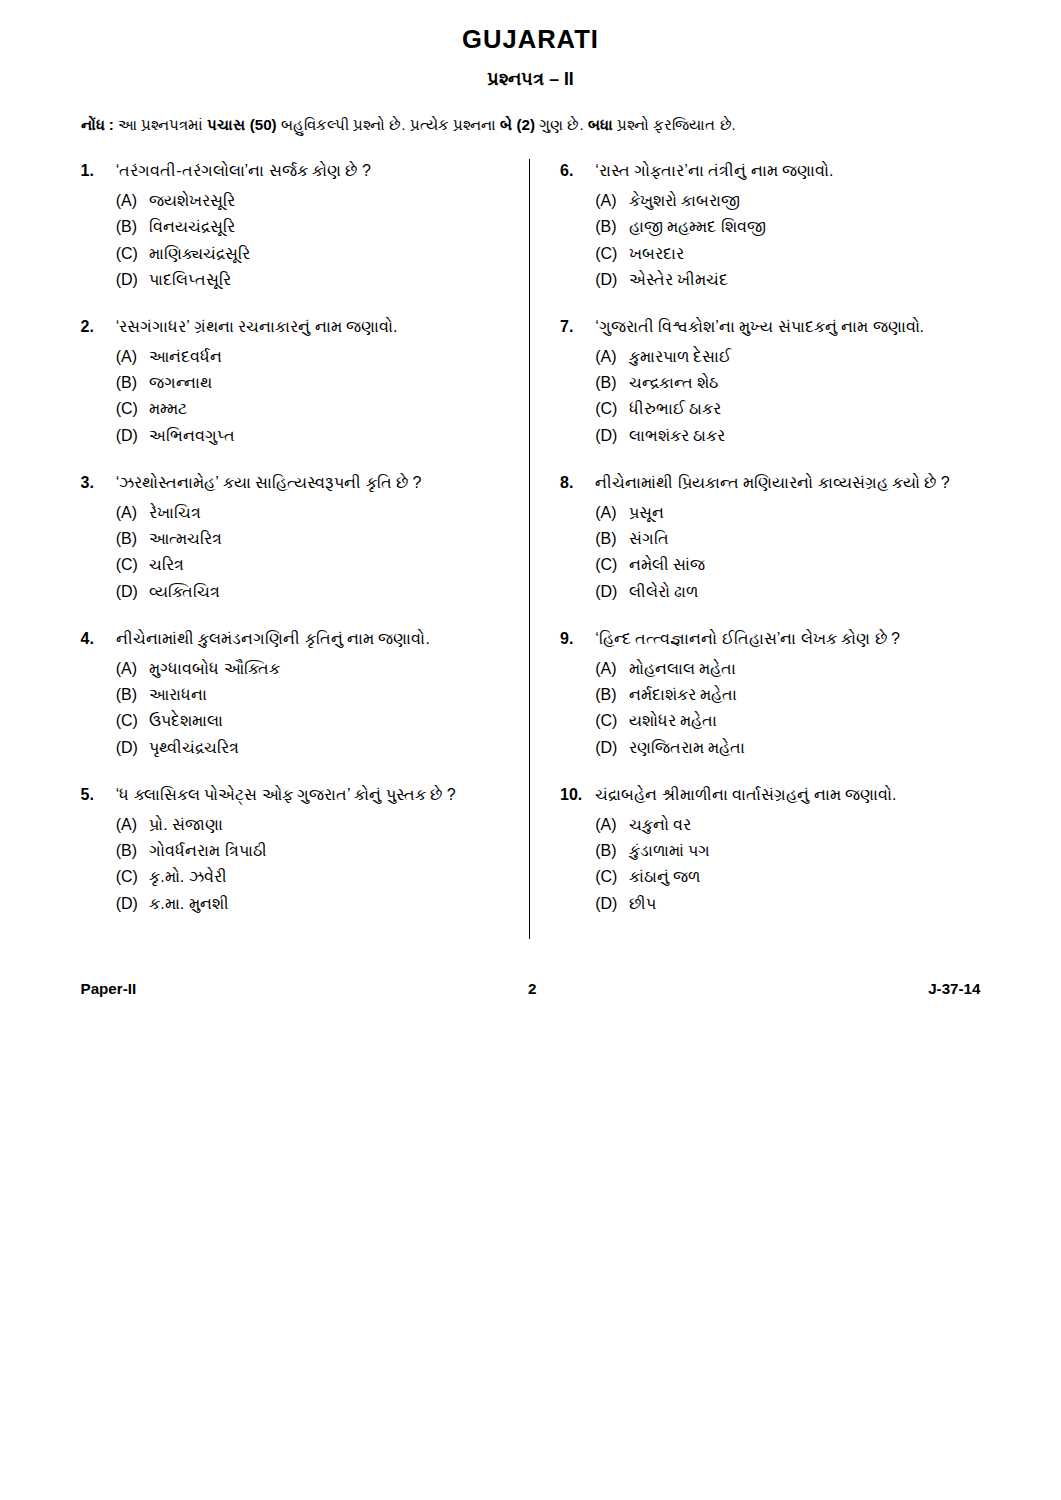GUJARATI
પ્રશ્નપત્ર – II
નોંધ : આ પ્રશ્નપત્રમાં પચાસ (50) બહુવિકલ્પી પ્રશ્નો છે. પ્રત્યેક પ્રશ્નના બે (2) ગુણ છે. બધા પ્રશ્નો ફરજિયાત છે.
1.
‘તરંગવતી-તરંગલોલા’ના સર્જક કોણ છે ?
(A) જયશેખરસૂરિ
(B) વિનયચંદ્રસૂરિ
(C) માણિક્યચંદ્રસૂરિ
(D) પાદલિપ્તસૂરિ
2.
‘રસગંગાધર’ ગ્રંથના રચનાકારનું નામ જણાવો.
(A) આનંદવર્ધન
(B) જગન્નાથ
(C) મમ્મટ
(D) અભિનવગુપ્ત
3.
‘ઝરથોસ્તનામેહ’ કયા સાહિત્યસ્વરૂપની કૃતિ છે ?
(A) રેખાચિત્ર
(B) આત્મચરિત્ર
(C) ચરિત્ર
(D) વ્યક્તિચિત્ર
4.
નીચેનામાંથી કુલમંડનગણિની કૃતિનું નામ જણાવો.
(A) મુગ્ધાવબોધ ઔક્તિક
(B) આરાધના
(C) ઉપદેશમાલા
(D) પૃથ્વીચંદ્રચરિત્ર
5.
‘ધ ક્લાસિકલ પોએટ્સ ઓફ ગુજરાત’ કોનું પુસ્તક છે ?
(A) પ્રો. સંજાણા
(B) ગોવર્ધનરામ ત્રિપાઠી
(C) કૃ.મો. ઝવેરી
(D) ક.મા. મુનશી
6.
‘રાસ્ત ગોફ્તાર’ના તંત્રીનું નામ જણાવો.
(A) કેખુશરો કાબરાજી
(B) હાજી મહમ્મદ શિવજી
(C) ખબરદાર
(D) એસ્તેર ખીમચંદ
7.
‘ગુજરાતી વિશ્વકોશ’ના મુખ્ય સંપાદકનું નામ જણાવો.
(A) કુમારપાળ દેસાઈ
(B) ચન્દ્રકાન્ત શેઠ
(C) ધીરુભાઈ ઠાકર
(D) લાભશંકર ઠાકર
8.
નીચેનામાંથી પ્રિયકાન્ત મણિયારનો કાવ્યસંગ્રહ કયો છે ?
(A) પ્રસૂન
(B) સંગતિ
(C) નમેલી સાંજ
(D) લીલેરો ઢાળ
9.
‘હિન્દ તત્ત્વજ્ઞાનનો ઈતિહાસ’ના લેખક કોણ છે ?
(A) મોહનલાલ મહેતા
(B) નર્મદાશંકર મહેતા
(C) યશોધર મહેતા
(D) રણજિતરામ મહેતા
10.
ચંદ્રાબહેન શ્રીમાળીના વાર્તાસંગ્રહનું નામ જણાવો.
(A) ચકુનો વર
(B) કુંડાળામાં પગ
(C) કાંઠાનું જળ
(D) છીપ
Paper-II
2
J-37-14